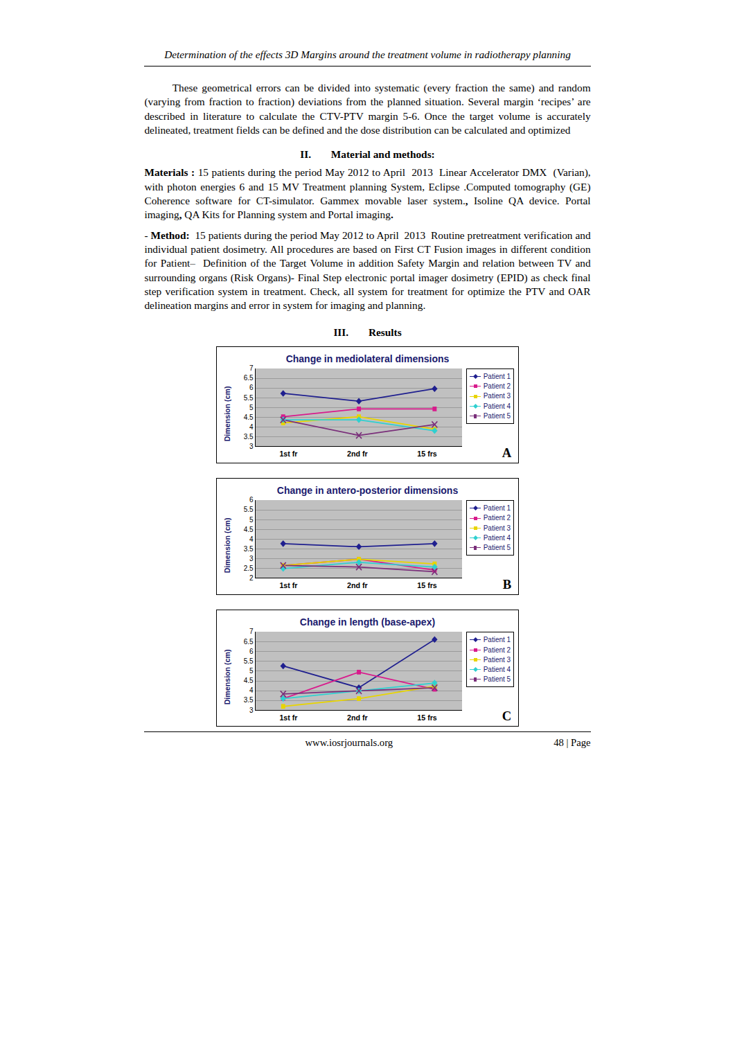Determination of the effects 3D Margins around the treatment volume in radiotherapy planning
These geometrical errors can be divided into systematic (every fraction the same) and random (varying from fraction to fraction) deviations from the planned situation. Several margin ‘recipes’ are described in literature to calculate the CTV-PTV margin 5-6. Once the target volume is accurately delineated, treatment fields can be defined and the dose distribution can be calculated and optimized
II. Material and methods:
Materials : 15 patients during the period May 2012 to April 2013 Linear Accelerator DMX (Varian), with photon energies 6 and 15 MV Treatment planning System, Eclipse .Computed tomography (GE) Coherence software for CT-simulator. Gammex movable laser system., Isoline QA device. Portal imaging, QA Kits for Planning system and Portal imaging.
- Method: 15 patients during the period May 2012 to April 2013 Routine pretreatment verification and individual patient dosimetry. All procedures are based on First CT Fusion images in different condition for Patient– Definition of the Target Volume in addition Safety Margin and relation between TV and surrounding organs (Risk Organs)- Final Step electronic portal imager dosimetry (EPID) as check final step verification system in treatment. Check, all system for treatment for optimize the PTV and OAR delineation margins and error in system for imaging and planning.
III. Results
Change in mediolateral dimensions
Dimension (cm)
7 6.5 6 5.5 5 4.5 4 3.5 3
1st fr 2nd fr 15 frs
Patient 1
Patient 2
Patient 3
Patient 4
Patient 5
A
Change in antero-posterior dimensions
Dimension (cm)
6 5.5 5 4.5 4 3.5 3 2.5 2
1st fr 2nd fr 15 frs
Patient 1
Patient 2
Patient 3
Patient 4
Patient 5
B
Change in length (base-apex)
Dimension (cm)
7 6.5 6 5.5 5 4.5 4 3.5 3
1st fr 2nd fr 15 frs
Patient 1
Patient 2
Patient 3
Patient 4
Patient 5
C
www.iosrjournals.org
48 | Page